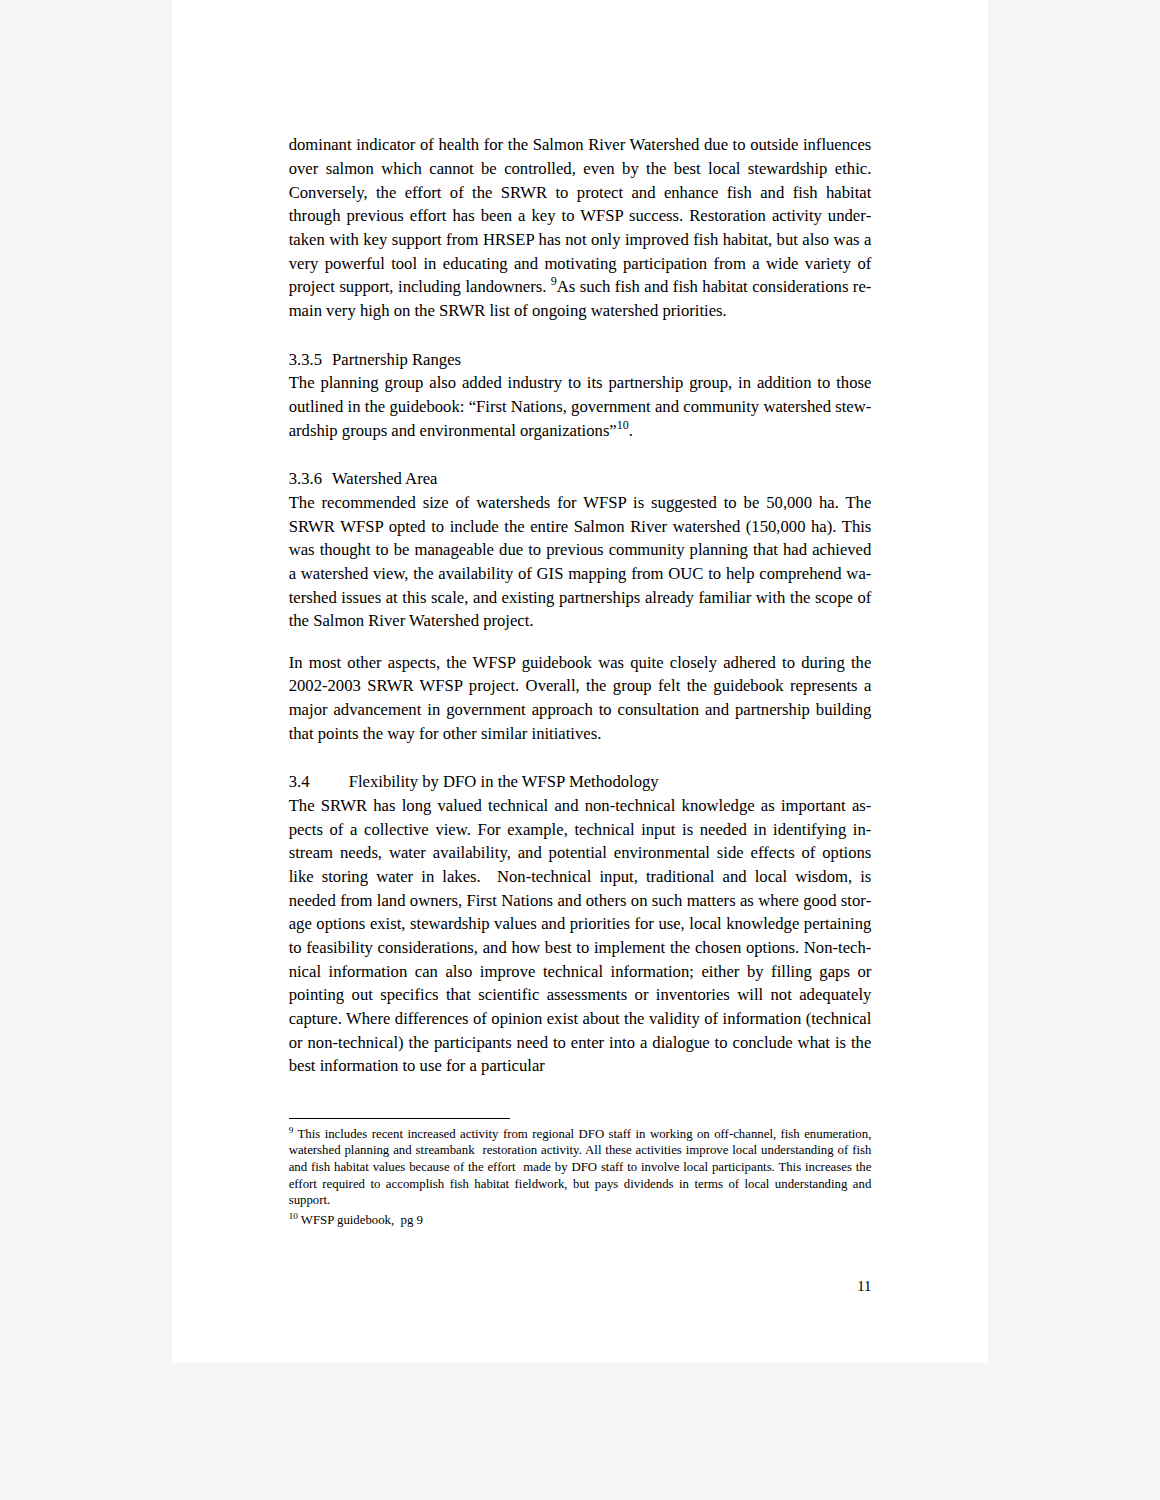dominant indicator of health for the Salmon River Watershed due to outside influences over salmon which cannot be controlled, even by the best local stewardship ethic. Conversely, the effort of the SRWR to protect and enhance fish and fish habitat through previous effort has been a key to WFSP success. Restoration activity undertaken with key support from HRSEP has not only improved fish habitat, but also was a very powerful tool in educating and motivating participation from a wide variety of project support, including landowners. 9As such fish and fish habitat considerations remain very high on the SRWR list of ongoing watershed priorities.
3.3.5 Partnership Ranges
The planning group also added industry to its partnership group, in addition to those outlined in the guidebook: “First Nations, government and community watershed stewardship groups and environmental organizations”10.
3.3.6 Watershed Area
The recommended size of watersheds for WFSP is suggested to be 50,000 ha. The SRWR WFSP opted to include the entire Salmon River watershed (150,000 ha). This was thought to be manageable due to previous community planning that had achieved a watershed view, the availability of GIS mapping from OUC to help comprehend watershed issues at this scale, and existing partnerships already familiar with the scope of the Salmon River Watershed project.
In most other aspects, the WFSP guidebook was quite closely adhered to during the 2002-2003 SRWR WFSP project. Overall, the group felt the guidebook represents a major advancement in government approach to consultation and partnership building that points the way for other similar initiatives.
3.4 Flexibility by DFO in the WFSP Methodology
The SRWR has long valued technical and non-technical knowledge as important aspects of a collective view. For example, technical input is needed in identifying instream needs, water availability, and potential environmental side effects of options like storing water in lakes. Non-technical input, traditional and local wisdom, is needed from land owners, First Nations and others on such matters as where good storage options exist, stewardship values and priorities for use, local knowledge pertaining to feasibility considerations, and how best to implement the chosen options. Non-technical information can also improve technical information; either by filling gaps or pointing out specifics that scientific assessments or inventories will not adequately capture. Where differences of opinion exist about the validity of information (technical or non-technical) the participants need to enter into a dialogue to conclude what is the best information to use for a particular
9 This includes recent increased activity from regional DFO staff in working on off-channel, fish enumeration, watershed planning and streambank restoration activity. All these activities improve local understanding of fish and fish habitat values because of the effort made by DFO staff to involve local participants. This increases the effort required to accomplish fish habitat fieldwork, but pays dividends in terms of local understanding and support.
10 WFSP guidebook, pg 9
11